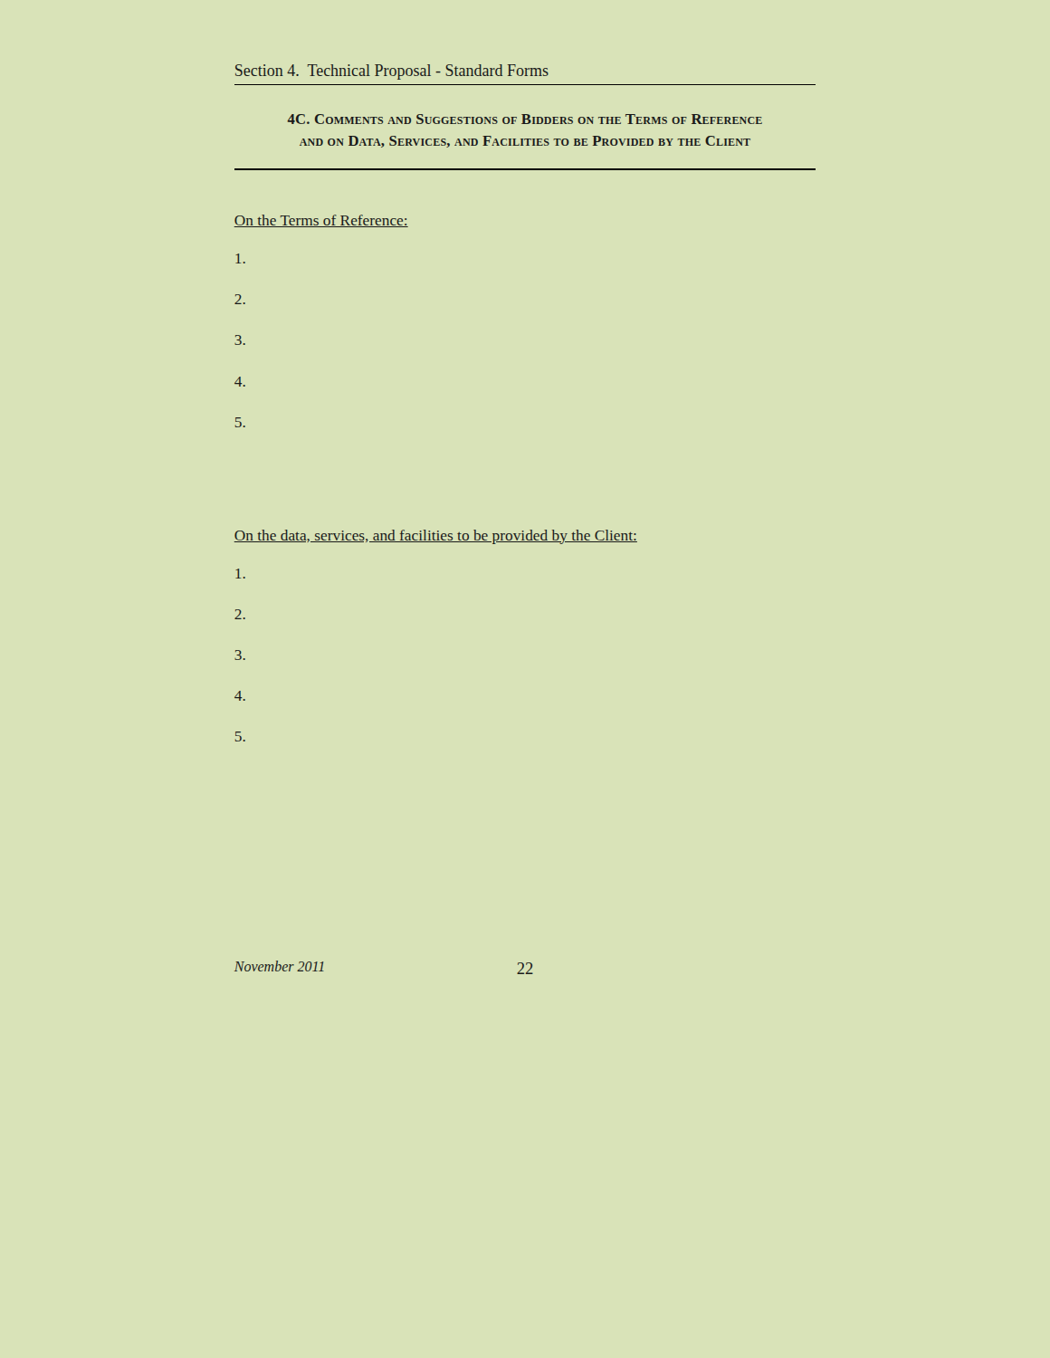Section 4. Technical Proposal - Standard Forms
4C. Comments and Suggestions of Bidders on the Terms of Reference and on Data, Services, and Facilities to be Provided by the Client
On the Terms of Reference:
1.
2.
3.
4.
5.
On the data, services, and facilities to be provided by the Client:
1.
2.
3.
4.
5.
November 2011 22